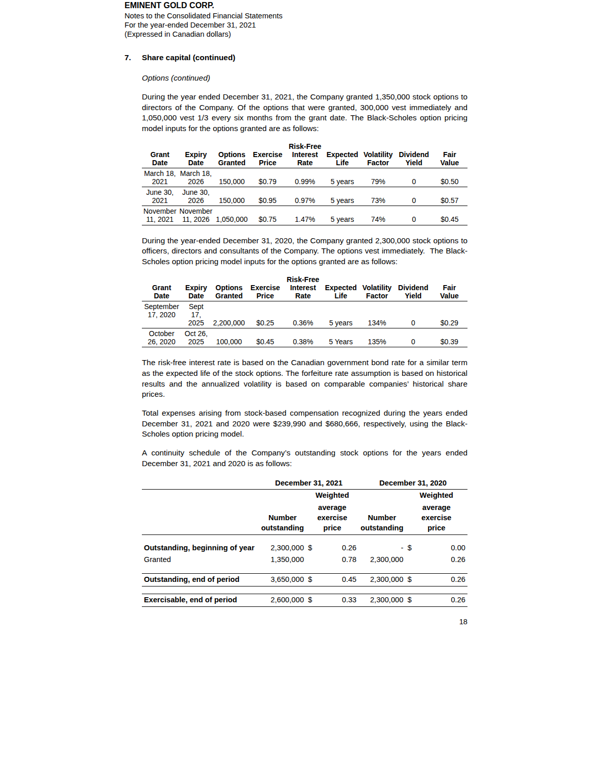EMINENT GOLD CORP.
Notes to the Consolidated Financial Statements
For the year-ended December 31, 2021
(Expressed in Canadian dollars)
7.
Share capital (continued)
Options (continued)
During the year ended December 31, 2021, the Company granted 1,350,000 stock options to directors of the Company. Of the options that were granted, 300,000 vest immediately and 1,050,000 vest 1/3 every six months from the grant date. The Black-Scholes option pricing model inputs for the options granted are as follows:
| Grant Date | Expiry Date | Options Granted | Exercise Price | Risk-Free Interest Rate | Expected Life | Volatility Factor | Dividend Yield | Fair Value |
| --- | --- | --- | --- | --- | --- | --- | --- | --- |
| March 18, 2021 | March 18, 2026 | 150,000 | $0.79 | 0.99% | 5 years | 79% | 0 | $0.50 |
| June 30, 2021 | June 30, 2026 | 150,000 | $0.95 | 0.97% | 5 years | 73% | 0 | $0.57 |
| November 11, 2021 | November 11, 2026 | 1,050,000 | $0.75 | 1.47% | 5 years | 74% | 0 | $0.45 |
During the year-ended December 31, 2020, the Company granted 2,300,000 stock options to officers, directors and consultants of the Company. The options vest immediately. The Black-Scholes option pricing model inputs for the options granted are as follows:
| Grant Date | Expiry Date | Options Granted | Exercise Price | Risk-Free Interest Rate | Expected Life | Volatility Factor | Dividend Yield | Fair Value |
| --- | --- | --- | --- | --- | --- | --- | --- | --- |
| September 17, 2020 | Sept 17, 2025 | 2,200,000 | $0.25 | 0.36% | 5 years | 134% | 0 | $0.29 |
| October 26, 2020 | Oct 26, 2025 | 100,000 | $0.45 | 0.38% | 5 Years | 135% | 0 | $0.39 |
The risk-free interest rate is based on the Canadian government bond rate for a similar term as the expected life of the stock options. The forfeiture rate assumption is based on historical results and the annualized volatility is based on comparable companies’ historical share prices.
Total expenses arising from stock-based compensation recognized during the years ended December 31, 2021 and 2020 were $239,990 and $680,666, respectively, using the Black-Scholes option pricing model.
A continuity schedule of the Company’s outstanding stock options for the years ended December 31, 2021 and 2020 is as follows:
| | December 31, 2021 | December 31, 2020 |
| | | Weighted | | Weighted |
| | Number outstanding | average exercise price | Number outstanding | average exercise price |
| Outstanding, beginning of year | 2,300,000 | $ 0.26 | - | $ 0.00 |
| Granted | 1,350,000 | 0.78 | 2,300,000 | 0.26 |
| Outstanding, end of period | 3,650,000 | $ 0.45 | 2,300,000 | $ 0.26 |
| Exercisable, end of period | 2,600,000 | $ 0.33 | 2,300,000 | $ 0.26 |
18